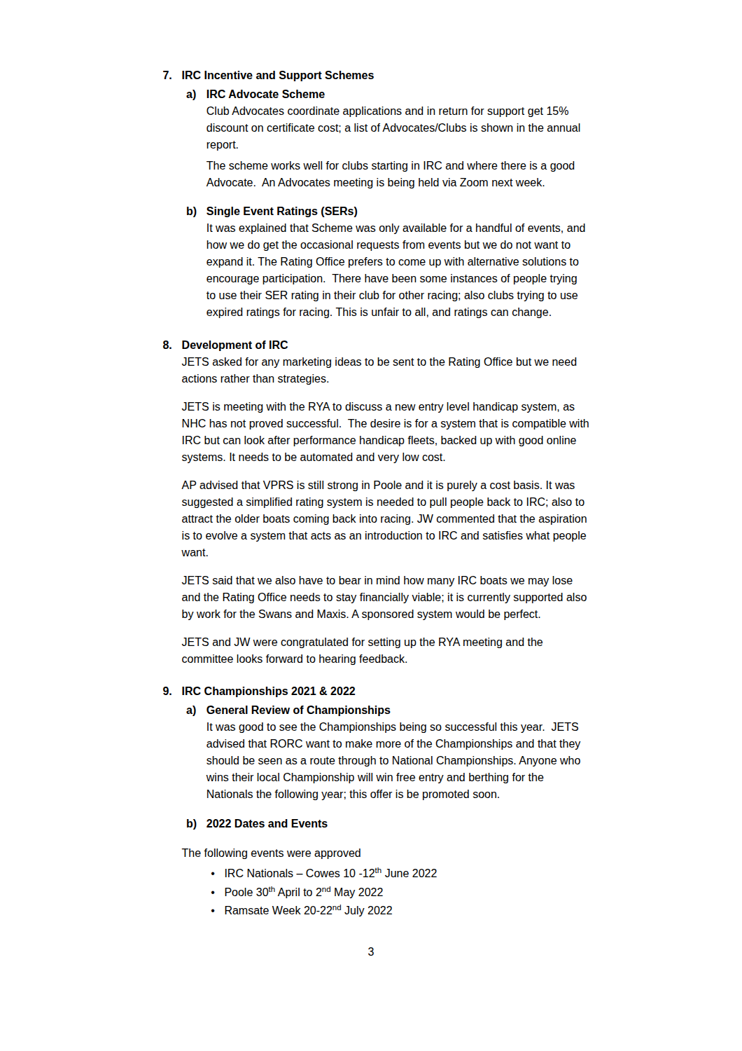IRC Incentive and Support Schemes
IRC Advocate Scheme
Club Advocates coordinate applications and in return for support get 15% discount on certificate cost; a list of Advocates/Clubs is shown in the annual report.
The scheme works well for clubs starting in IRC and where there is a good Advocate. An Advocates meeting is being held via Zoom next week.
Single Event Ratings (SERs)
It was explained that Scheme was only available for a handful of events, and how we do get the occasional requests from events but we do not want to expand it. The Rating Office prefers to come up with alternative solutions to encourage participation. There have been some instances of people trying to use their SER rating in their club for other racing; also clubs trying to use expired ratings for racing. This is unfair to all, and ratings can change.
Development of IRC
JETS asked for any marketing ideas to be sent to the Rating Office but we need actions rather than strategies.
JETS is meeting with the RYA to discuss a new entry level handicap system, as NHC has not proved successful. The desire is for a system that is compatible with IRC but can look after performance handicap fleets, backed up with good online systems. It needs to be automated and very low cost.
AP advised that VPRS is still strong in Poole and it is purely a cost basis. It was suggested a simplified rating system is needed to pull people back to IRC; also to attract the older boats coming back into racing. JW commented that the aspiration is to evolve a system that acts as an introduction to IRC and satisfies what people want.
JETS said that we also have to bear in mind how many IRC boats we may lose and the Rating Office needs to stay financially viable; it is currently supported also by work for the Swans and Maxis. A sponsored system would be perfect.
JETS and JW were congratulated for setting up the RYA meeting and the committee looks forward to hearing feedback.
IRC Championships 2021 & 2022
General Review of Championships
It was good to see the Championships being so successful this year. JETS advised that RORC want to make more of the Championships and that they should be seen as a route through to National Championships. Anyone who wins their local Championship will win free entry and berthing for the Nationals the following year; this offer is be promoted soon.
2022 Dates and Events
The following events were approved
IRC Nationals – Cowes 10 -12th June 2022
Poole 30th April to 2nd May 2022
Ramsate Week 20-22nd July 2022
3